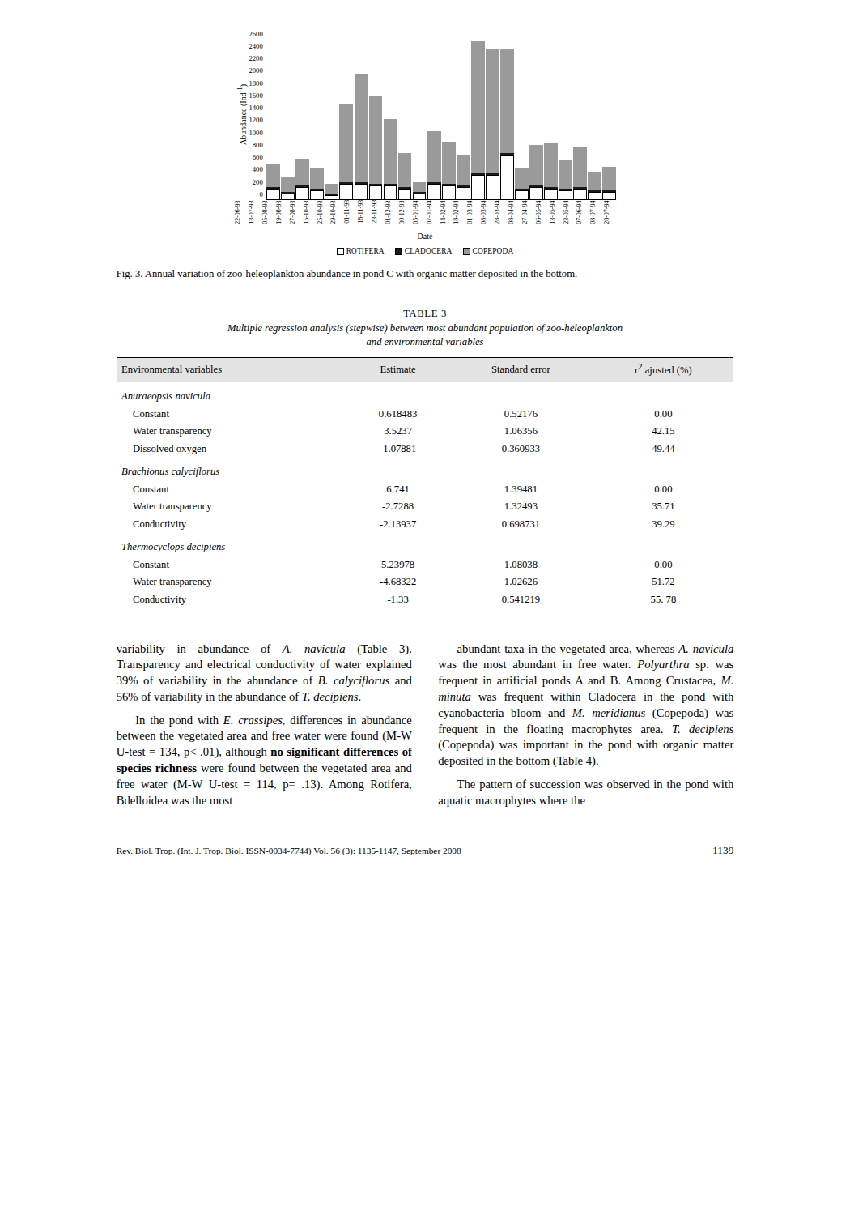Abundance (Ind-1)
2600
2400
2200
2000
1800
1600
1400
1200
1000
800
600
400
200
0
22-06-93 13-07-93 05-08-93 19-08-93 27-08-93 15-10-93 25-10-93 29-10-93 01-11-93 18-11-93 23-11-93 01-12-93 30-12-93 05-01-94 07-01-94 14-02-94 18-02-94 01-03-94 08-03-94 28-03-94 08-04-94 27-04-94 06-05-94 13-05-94 23-05-94 07-06-94 08-07-94 28-07-94
Date
ROTIFERA
CLADOCERA
COPEPODA
Fig. 3. Annual variation of zoo-heleoplankton abundance in pond C with organic matter deposited in the bottom.
TABLE 3 Multiple regression analysis (stepwise) between most abundant population of zoo-heleoplankton
and environmental variables
| Environmental variables | Estimate | Standard error | r 2 ajusted (%) |
| --- | --- | --- | --- |
| Anuraeopsis navicula |
| Constant | 0.618483 | 0.52176 | 0.00 |
| Water transparency | 3.5237 | 1.06356 | 42.15 |
| Dissolved oxygen | -1.07881 | 0.360933 | 49.44 |
| Brachionus calyciflorus |
| Constant | 6.741 | 1.39481 | 0.00 |
| Water transparency | -2.7288 | 1.32493 | 35.71 |
| Conductivity | -2.13937 | 0.698731 | 39.29 |
| Thermocyclops decipiens |
| Constant | 5.23978 | 1.08038 | 0.00 |
| Water transparency | -4.68322 | 1.02626 | 51.72 |
| Conductivity | -1.33 | 0.541219 | 55. 78 |
variability in abundance of A. navicula (Table 3). Transparency and electrical conductivity of water explained 39% of variability in the abundance of B. calyciflorus and 56% of variability in the abundance of T. decipiens.
In the pond with E. crassipes, differences in abundance between the vegetated area and free water were found (M-W U-test = 134, p< .01), although no significant differences of species richness were found between the vegetated area and free water (M-W U-test = 114, p= .13). Among Rotifera, Bdelloidea was the most
abundant taxa in the vegetated area, whereas A. navicula was the most abundant in free water. Polyarthra sp. was frequent in artificial ponds A and B. Among Crustacea, M. minuta was frequent within Cladocera in the pond with cyanobacteria bloom and M. meridianus (Copepoda) was frequent in the floating macrophytes area. T. decipiens (Copepoda) was important in the pond with organic matter deposited in the bottom (Table 4).
The pattern of succession was observed in the pond with aquatic macrophytes where the
Rev. Biol. Trop. (Int. J. Trop. Biol. ISSN-0034-7744) Vol. 56 (3): 1135-1147, September 2008
1139